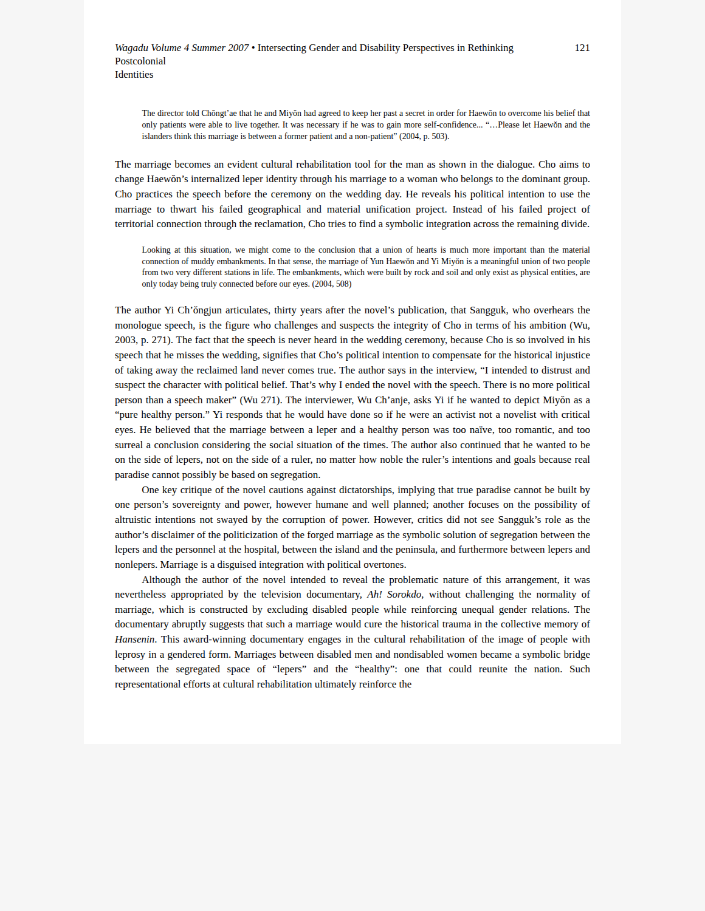121 Wagadu Volume 4 Summer 2007 • Intersecting Gender and Disability Perspectives in Rethinking Postcolonial Identities
The director told Chŏngt’ae that he and Miyŏn had agreed to keep her past a secret in order for Haewŏn to overcome his belief that only patients were able to live together. It was necessary if he was to gain more self-confidence... “…Please let Haewŏn and the islanders think this marriage is between a former patient and a non-patient” (2004, p. 503).
The marriage becomes an evident cultural rehabilitation tool for the man as shown in the dialogue. Cho aims to change Haewŏn’s internalized leper identity through his marriage to a woman who belongs to the dominant group. Cho practices the speech before the ceremony on the wedding day. He reveals his political intention to use the marriage to thwart his failed geographical and material unification project. Instead of his failed project of territorial connection through the reclamation, Cho tries to find a symbolic integration across the remaining divide.
Looking at this situation, we might come to the conclusion that a union of hearts is much more important than the material connection of muddy embankments. In that sense, the marriage of Yun Haewŏn and Yi Miyŏn is a meaningful union of two people from two very different stations in life. The embankments, which were built by rock and soil and only exist as physical entities, are only today being truly connected before our eyes. (2004, 508)
The author Yi Ch’ŏngjun articulates, thirty years after the novel’s publication, that Sangguk, who overhears the monologue speech, is the figure who challenges and suspects the integrity of Cho in terms of his ambition (Wu, 2003, p. 271). The fact that the speech is never heard in the wedding ceremony, because Cho is so involved in his speech that he misses the wedding, signifies that Cho’s political intention to compensate for the historical injustice of taking away the reclaimed land never comes true. The author says in the interview, “I intended to distrust and suspect the character with political belief. That’s why I ended the novel with the speech. There is no more political person than a speech maker” (Wu 271). The interviewer, Wu Ch’anje, asks Yi if he wanted to depict Miyŏn as a “pure healthy person.” Yi responds that he would have done so if he were an activist not a novelist with critical eyes. He believed that the marriage between a leper and a healthy person was too naïve, too romantic, and too surreal a conclusion considering the social situation of the times. The author also continued that he wanted to be on the side of lepers, not on the side of a ruler, no matter how noble the ruler’s intentions and goals because real paradise cannot possibly be based on segregation.
One key critique of the novel cautions against dictatorships, implying that true paradise cannot be built by one person’s sovereignty and power, however humane and well planned; another focuses on the possibility of altruistic intentions not swayed by the corruption of power. However, critics did not see Sangguk’s role as the author’s disclaimer of the politicization of the forged marriage as the symbolic solution of segregation between the lepers and the personnel at the hospital, between the island and the peninsula, and furthermore between lepers and nonlepers. Marriage is a disguised integration with political overtones.
Although the author of the novel intended to reveal the problematic nature of this arrangement, it was nevertheless appropriated by the television documentary, Ah! Sorokdo, without challenging the normality of marriage, which is constructed by excluding disabled people while reinforcing unequal gender relations. The documentary abruptly suggests that such a marriage would cure the historical trauma in the collective memory of Hansenin. This award-winning documentary engages in the cultural rehabilitation of the image of people with leprosy in a gendered form. Marriages between disabled men and nondisabled women became a symbolic bridge between the segregated space of “lepers” and the “healthy”: one that could reunite the nation. Such representational efforts at cultural rehabilitation ultimately reinforce the